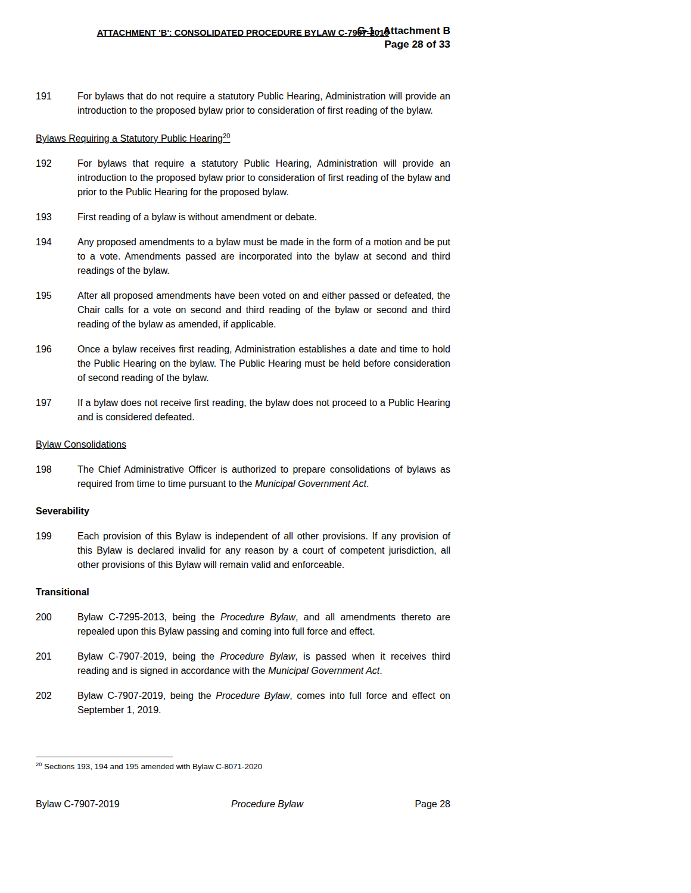ATTACHMENT 'B': CONSOLIDATED PROCEDURE BYLAW C-7907-2019
G-1 - Attachment B
Page 28 of 33
191
For bylaws that do not require a statutory Public Hearing, Administration will provide an introduction to the proposed bylaw prior to consideration of first reading of the bylaw.
Bylaws Requiring a Statutory Public Hearing20
192
For bylaws that require a statutory Public Hearing, Administration will provide an introduction to the proposed bylaw prior to consideration of first reading of the bylaw and prior to the Public Hearing for the proposed bylaw.
193
First reading of a bylaw is without amendment or debate.
194
Any proposed amendments to a bylaw must be made in the form of a motion and be put to a vote. Amendments passed are incorporated into the bylaw at second and third readings of the bylaw.
195
After all proposed amendments have been voted on and either passed or defeated, the Chair calls for a vote on second and third reading of the bylaw or second and third reading of the bylaw as amended, if applicable.
196
Once a bylaw receives first reading, Administration establishes a date and time to hold the Public Hearing on the bylaw. The Public Hearing must be held before consideration of second reading of the bylaw.
197
If a bylaw does not receive first reading, the bylaw does not proceed to a Public Hearing and is considered defeated.
Bylaw Consolidations
198
The Chief Administrative Officer is authorized to prepare consolidations of bylaws as required from time to time pursuant to the Municipal Government Act.
Severability
199
Each provision of this Bylaw is independent of all other provisions. If any provision of this Bylaw is declared invalid for any reason by a court of competent jurisdiction, all other provisions of this Bylaw will remain valid and enforceable.
Transitional
200
Bylaw C-7295-2013, being the Procedure Bylaw, and all amendments thereto are repealed upon this Bylaw passing and coming into full force and effect.
201
Bylaw C-7907-2019, being the Procedure Bylaw, is passed when it receives third reading and is signed in accordance with the Municipal Government Act.
202
Bylaw C-7907-2019, being the Procedure Bylaw, comes into full force and effect on September 1, 2019.
20 Sections 193, 194 and 195 amended with Bylaw C-8071-2020
Bylaw C-7907-2019
Procedure Bylaw
Page 28